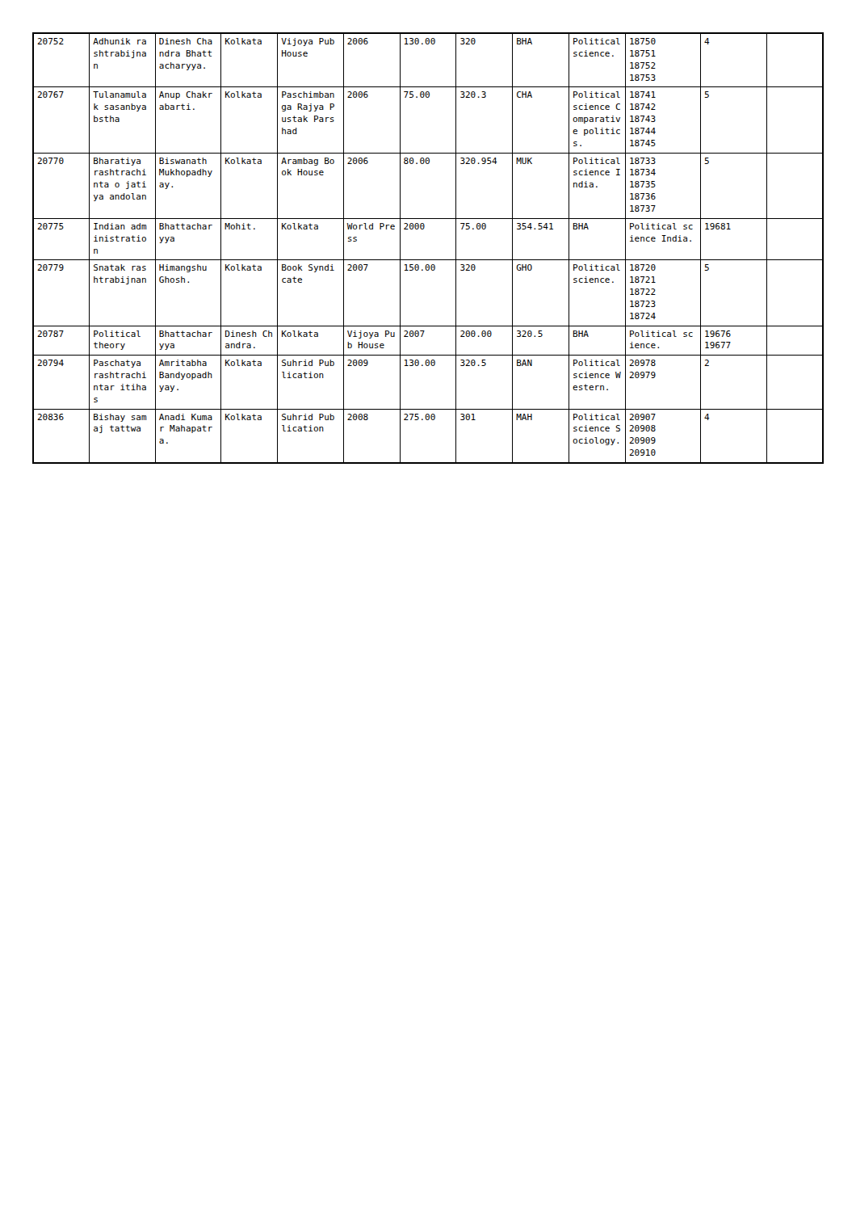| 20752 | Adhunik rashtrabijnan | Dinesh Chandra Bhattacharyya. | Kolkata | Vijoya Pub House | 2006 | 130.00 | 320 | BHA | Political science. | 18750 18751 18752 18753 | 4 | |
| 20767 | Tulanamulak sasanbyabstha | Anup Chakrabarti. | Kolkata | Paschimbanga Rajya Pustak Parshad | 2006 | 75.00 | 320.3 | CHA | Political science Comparative politics. | 18741 18742 18743 18744 18745 | 5 | |
| 20770 | Bharatiya rashtrachinta o jatiya andolan | Biswanath Mukhopadhyay. | Kolkata | Arambag Book House | 2006 | 80.00 | 320.954 | MUK | Political science India. | 18733 18734 18735 18736 18737 | 5 | |
| 20775 | Indian administration | Bhattacharyya | Mohit. | Kolkata | World Press | 2000 | 75.00 | 354.541 | BHA | Political science India. | 19681 | |
| 20779 | Snatak rashtrabijnan | Himangshu Ghosh. | Kolkata | Book Syndicate | 2007 | 150.00 | 320 | GHO | Political science. | 18720 18721 18722 18723 18724 | 5 | |
| 20787 | Political theory | Bhattacharyya | Dinesh Chandra. | Kolkata | Vijoya Pub House | 2007 | 200.00 | 320.5 | BHA | Political science. | 19676 19677 | |
| 20794 | Paschatya rashtrachintar itihas | Amritabha Bandyopadhyay. | Kolkata | Suhrid Publication | 2009 | 130.00 | 320.5 | BAN | Political science Western. | 20978 20979 | 2 | |
| 20836 | Bishay samaj tattwa | Anadi Kumar Mahapatra. | Kolkata | Suhrid Publication | 2008 | 275.00 | 301 | MAH | Political science Sociology. | 20907 20908 20909 20910 | 4 | |